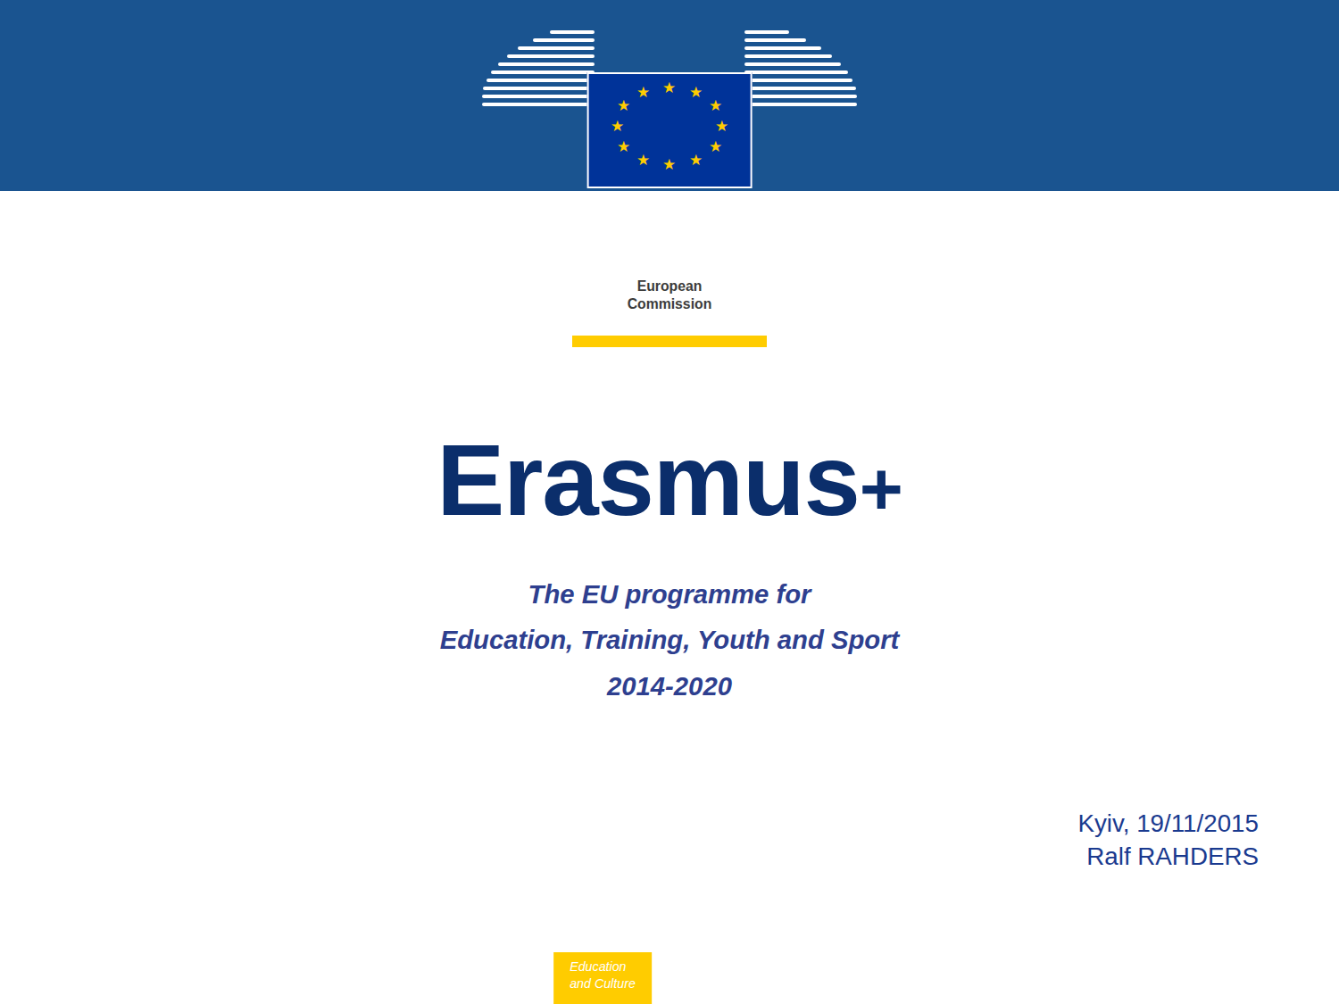European
Commission
Erasmus+
The EU programme for
Education, Training, Youth and Sport
2014-2020
Kyiv, 19/11/2015
Ralf RAHDERS
Education
and Culture